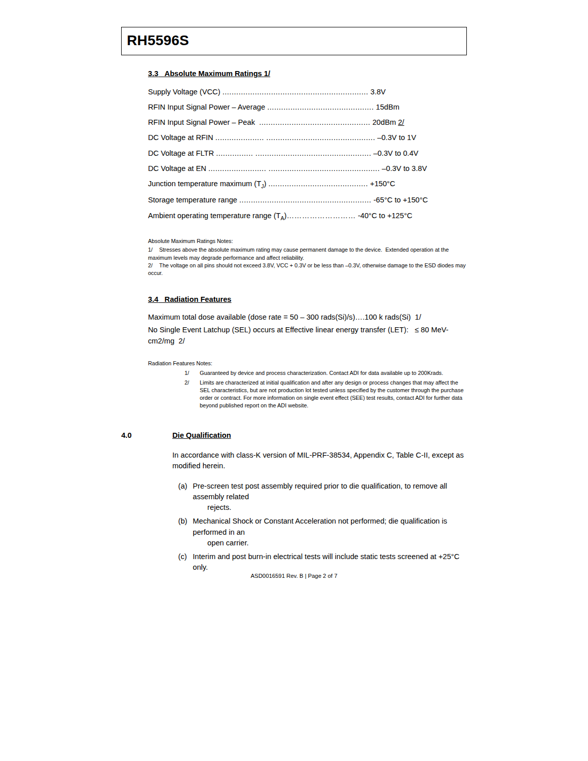RH5596S
3.3 Absolute Maximum Ratings 1/
Supply Voltage (VCC) ............................................................... 3.8V
RFIN Input Signal Power – Average .............................................. 15dBm
RFIN Input Signal Power – Peak ................................................ 20dBm 2/
DC Voltage at RFIN ..................... ............................................... –0.3V to 1V
DC Voltage at FLTR ................ .................................................. –0.3V to 0.4V
DC Voltage at EN ......................... ................................................ –0.3V to 3.8V
Junction temperature maximum (TJ) ........................................... +150°C
Storage temperature range ......................................................... -65°C to +150°C
Ambient operating temperature range (TA)……………………… -40°C to +125°C
Absolute Maximum Ratings Notes:
1/Stresses above the absolute maximum rating may cause permanent damage to the device. Extended operation at the
maximum levels may degrade performance and affect reliability.
2/The voltage on all pins should not exceed 3.8V, VCC + 0.3V or be less than –0.3V, otherwise damage to the ESD diodes may occur.
3.4 Radiation Features
Maximum total dose available (dose rate = 50 – 300 rads(Si)/s)….100 k rads(Si) 1/
No Single Event Latchup (SEL) occurs at Effective linear energy transfer (LET): ≤ 80 MeV-cm2/mg 2/
Radiation Features Notes:
1/Guaranteed by device and process characterization. Contact ADI for data available up to 200Krads.
2/Limits are characterized at initial qualification and after any design or process changes that may affect the SEL characteristics, but are not production lot tested unless specified by the customer through the purchase order or contract. For more information on single event effect (SEE) test results, contact ADI for further data beyond published report on the ADI website.
4.0 Die Qualification
In accordance with class-K version of MIL-PRF-38534, Appendix C, Table C-II, except as modified herein.
(a) Pre-screen test post assembly required prior to die qualification, to remove all assembly related rejects.
(b) Mechanical Shock or Constant Acceleration not performed; die qualification is performed in an open carrier.
(c) Interim and post burn-in electrical tests will include static tests screened at +25°C only.
ASD0016591 Rev. B | Page 2 of 7